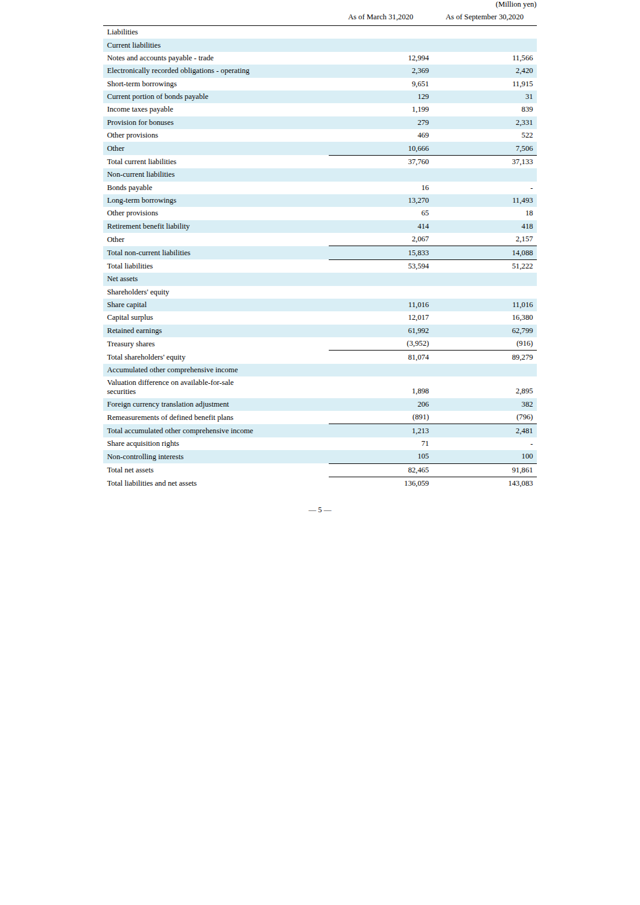(Million yen)
| | As of March 31,2020 | As of September 30,2020 |
| --- | --- | --- |
| Liabilities | | |
| Current liabilities | | |
| Notes and accounts payable - trade | 12,994 | 11,566 |
| Electronically recorded obligations - operating | 2,369 | 2,420 |
| Short-term borrowings | 9,651 | 11,915 |
| Current portion of bonds payable | 129 | 31 |
| Income taxes payable | 1,199 | 839 |
| Provision for bonuses | 279 | 2,331 |
| Other provisions | 469 | 522 |
| Other | 10,666 | 7,506 |
| Total current liabilities | 37,760 | 37,133 |
| Non-current liabilities | | |
| Bonds payable | 16 | - |
| Long-term borrowings | 13,270 | 11,493 |
| Other provisions | 65 | 18 |
| Retirement benefit liability | 414 | 418 |
| Other | 2,067 | 2,157 |
| Total non-current liabilities | 15,833 | 14,088 |
| Total liabilities | 53,594 | 51,222 |
| Net assets | | |
| Shareholders' equity | | |
| Share capital | 11,016 | 11,016 |
| Capital surplus | 12,017 | 16,380 |
| Retained earnings | 61,992 | 62,799 |
| Treasury shares | (3,952) | (916) |
| Total shareholders' equity | 81,074 | 89,279 |
| Accumulated other comprehensive income | | |
| Valuation difference on available-for-sale securities | 1,898 | 2,895 |
| Foreign currency translation adjustment | 206 | 382 |
| Remeasurements of defined benefit plans | (891) | (796) |
| Total accumulated other comprehensive income | 1,213 | 2,481 |
| Share acquisition rights | 71 | - |
| Non-controlling interests | 105 | 100 |
| Total net assets | 82,465 | 91,861 |
| Total liabilities and net assets | 136,059 | 143,083 |
— 5 —